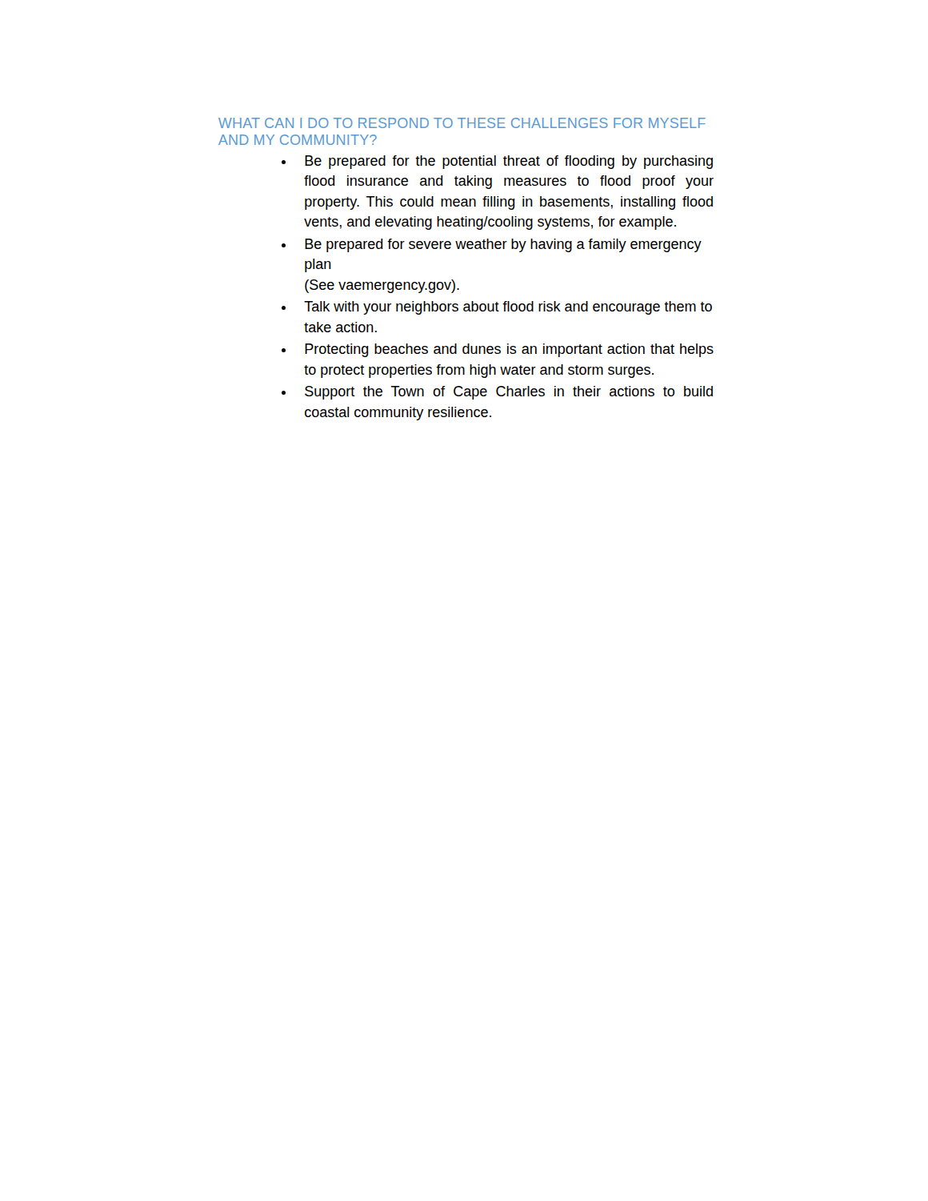WHAT CAN I DO TO RESPOND TO THESE CHALLENGES FOR MYSELF AND MY COMMUNITY?
Be prepared for the potential threat of flooding by purchasing flood insurance and taking measures to flood proof your property. This could mean filling in basements, installing flood vents, and elevating heating/cooling systems, for example.
Be prepared for severe weather by having a family emergency plan
(See vaemergency.gov).
Talk with your neighbors about flood risk and encourage them to take action.
Protecting beaches and dunes is an important action that helps to protect properties from high water and storm surges.
Support the Town of Cape Charles in their actions to build coastal community resilience.